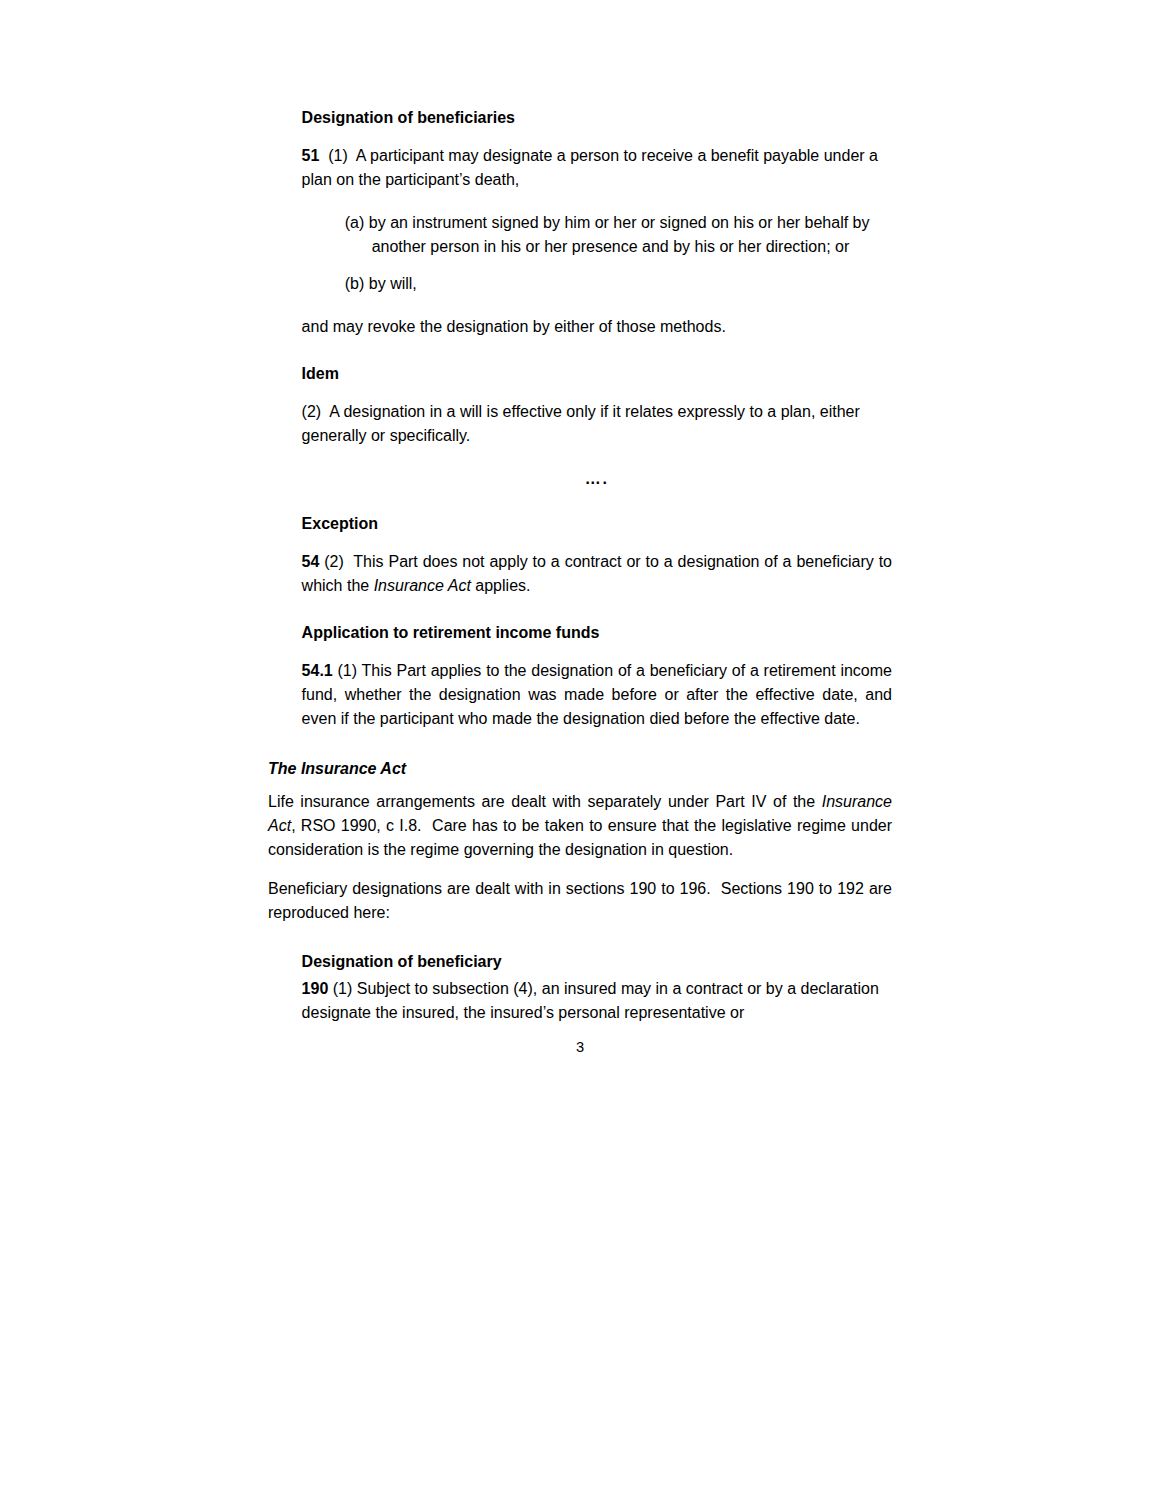Designation of beneficiaries
51 (1) A participant may designate a person to receive a benefit payable under a plan on the participant’s death,
(a) by an instrument signed by him or her or signed on his or her behalf by another person in his or her presence and by his or her direction; or
(b) by will,
and may revoke the designation by either of those methods.
Idem
(2) A designation in a will is effective only if it relates expressly to a plan, either generally or specifically.
….
Exception
54 (2) This Part does not apply to a contract or to a designation of a beneficiary to which the Insurance Act applies.
Application to retirement income funds
54.1 (1) This Part applies to the designation of a beneficiary of a retirement income fund, whether the designation was made before or after the effective date, and even if the participant who made the designation died before the effective date.
The Insurance Act
Life insurance arrangements are dealt with separately under Part IV of the Insurance Act, RSO 1990, c I.8. Care has to be taken to ensure that the legislative regime under consideration is the regime governing the designation in question.
Beneficiary designations are dealt with in sections 190 to 196. Sections 190 to 192 are reproduced here:
Designation of beneficiary
190 (1) Subject to subsection (4), an insured may in a contract or by a declaration designate the insured, the insured’s personal representative or
3